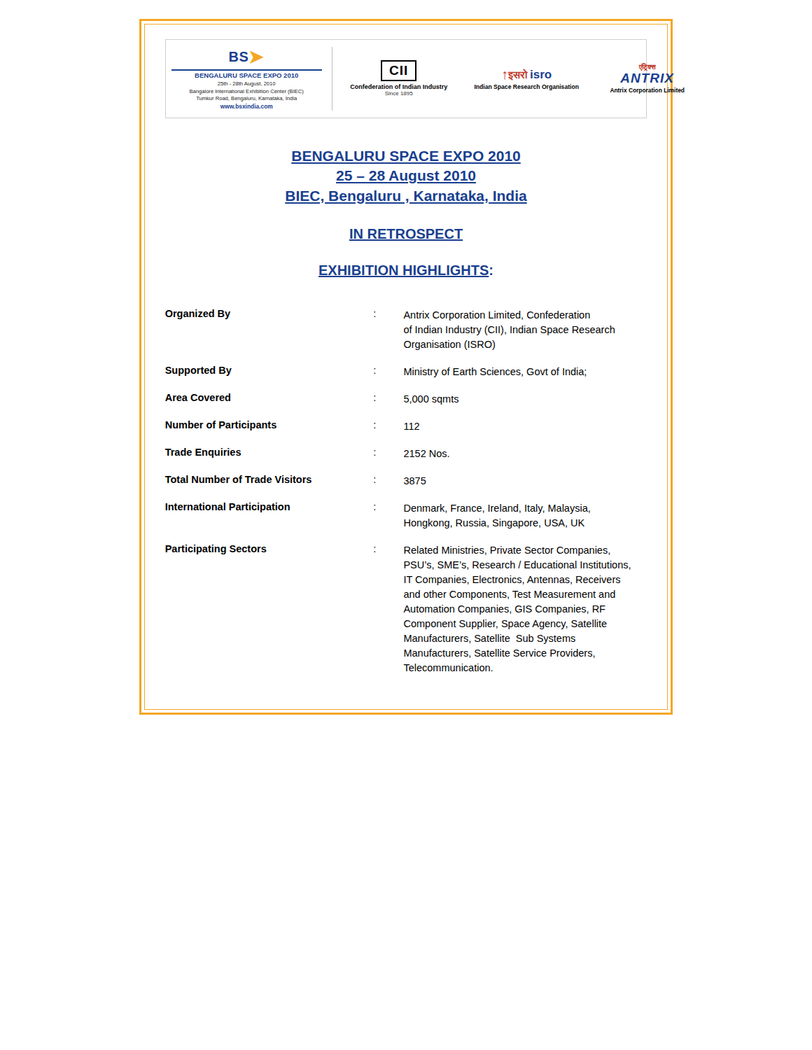BS➤
BENGALURU SPACE EXPO 2010
25th - 28th August, 2010
Bangalore International Exhibition Center (BIEC)
Tumkur Road, Bengaluru, Karnataka, India
www.bsxindia.com
CII
Confederation of Indian Industry
Since 1895
↑इसरोisro
Indian Space Research Organisation
एंट्रिक्स
ANTRIX
Antrix Corporation Limited
BENGALURU SPACE EXPO 2010
25 – 28 August 2010
BIEC, Bengaluru , Karnataka, India
IN RETROSPECT
EXHIBITION HIGHLIGHTS:
| Organized By | : | Antrix Corporation Limited, Confederation of Indian Industry (CII), Indian Space Research Organisation (ISRO) |
| Supported By | : | Ministry of Earth Sciences, Govt of India; |
| Area Covered | : | 5,000 sqmts |
| Number of Participants | : | 112 |
| Trade Enquiries | : | 2152 Nos. |
| Total Number of Trade Visitors | : | 3875 |
| International Participation | : | Denmark, France, Ireland, Italy, Malaysia, Hongkong, Russia, Singapore, USA, UK |
| Participating Sectors | : | Related Ministries, Private Sector Companies, PSU’s, SME’s, Research / Educational Institutions, IT Companies, Electronics, Antennas, Receivers and other Components, Test Measurement and Automation Companies, GIS Companies, RF Component Supplier, Space Agency, Satellite Manufacturers, Satellite Sub Systems Manufacturers, Satellite Service Providers, Telecommunication. |